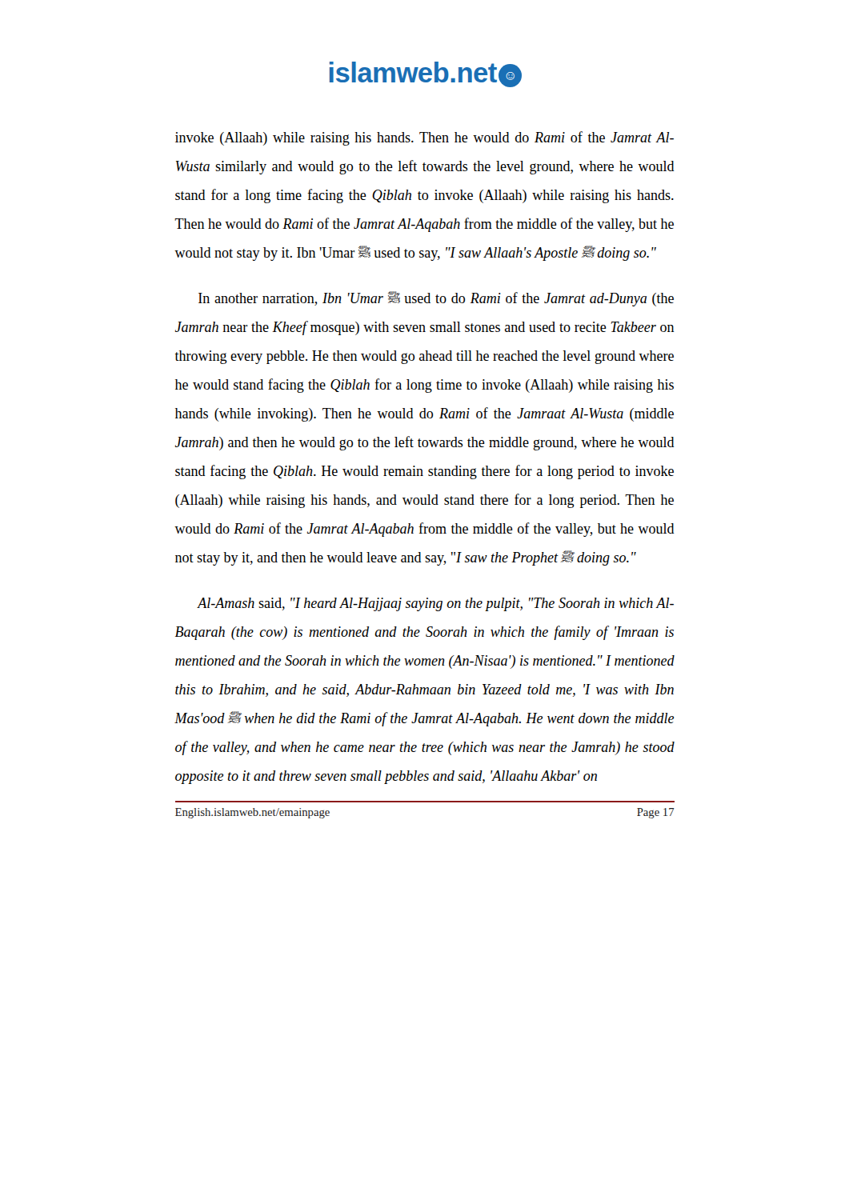islamweb.net☺
invoke (Allaah) while raising his hands. Then he would do Rami of the Jamrat Al-Wusta similarly and would go to the left towards the level ground, where he would stand for a long time facing the Qiblah to invoke (Allaah) while raising his hands. Then he would do Rami of the Jamrat Al-Aqabah from the middle of the valley, but he would not stay by it. Ibn 'Umar ﷺ used to say, "I saw Allaah's Apostle ﷺ doing so."
In another narration, Ibn 'Umar ﷺ used to do Rami of the Jamrat ad-Dunya (the Jamrah near the Kheef mosque) with seven small stones and used to recite Takbeer on throwing every pebble. He then would go ahead till he reached the level ground where he would stand facing the Qiblah for a long time to invoke (Allaah) while raising his hands (while invoking). Then he would do Rami of the Jamraat Al-Wusta (middle Jamrah) and then he would go to the left towards the middle ground, where he would stand facing the Qiblah. He would remain standing there for a long period to invoke (Allaah) while raising his hands, and would stand there for a long period. Then he would do Rami of the Jamrat Al-Aqabah from the middle of the valley, but he would not stay by it, and then he would leave and say, "I saw the Prophet ﷺ doing so."
Al-Amash said, "I heard Al-Hajjaaj saying on the pulpit, "The Soorah in which Al-Baqarah (the cow) is mentioned and the Soorah in which the family of 'Imraan is mentioned and the Soorah in which the women (An-Nisaa') is mentioned." I mentioned this to Ibrahim, and he said, Abdur-Rahmaan bin Yazeed told me, 'I was with Ibn Mas'ood ﷺ when he did the Rami of the Jamrat Al-Aqabah. He went down the middle of the valley, and when he came near the tree (which was near the Jamrah) he stood opposite to it and threw seven small pebbles and said, 'Allaahu Akbar' on
English.islamweb.net/emainpage Page 17